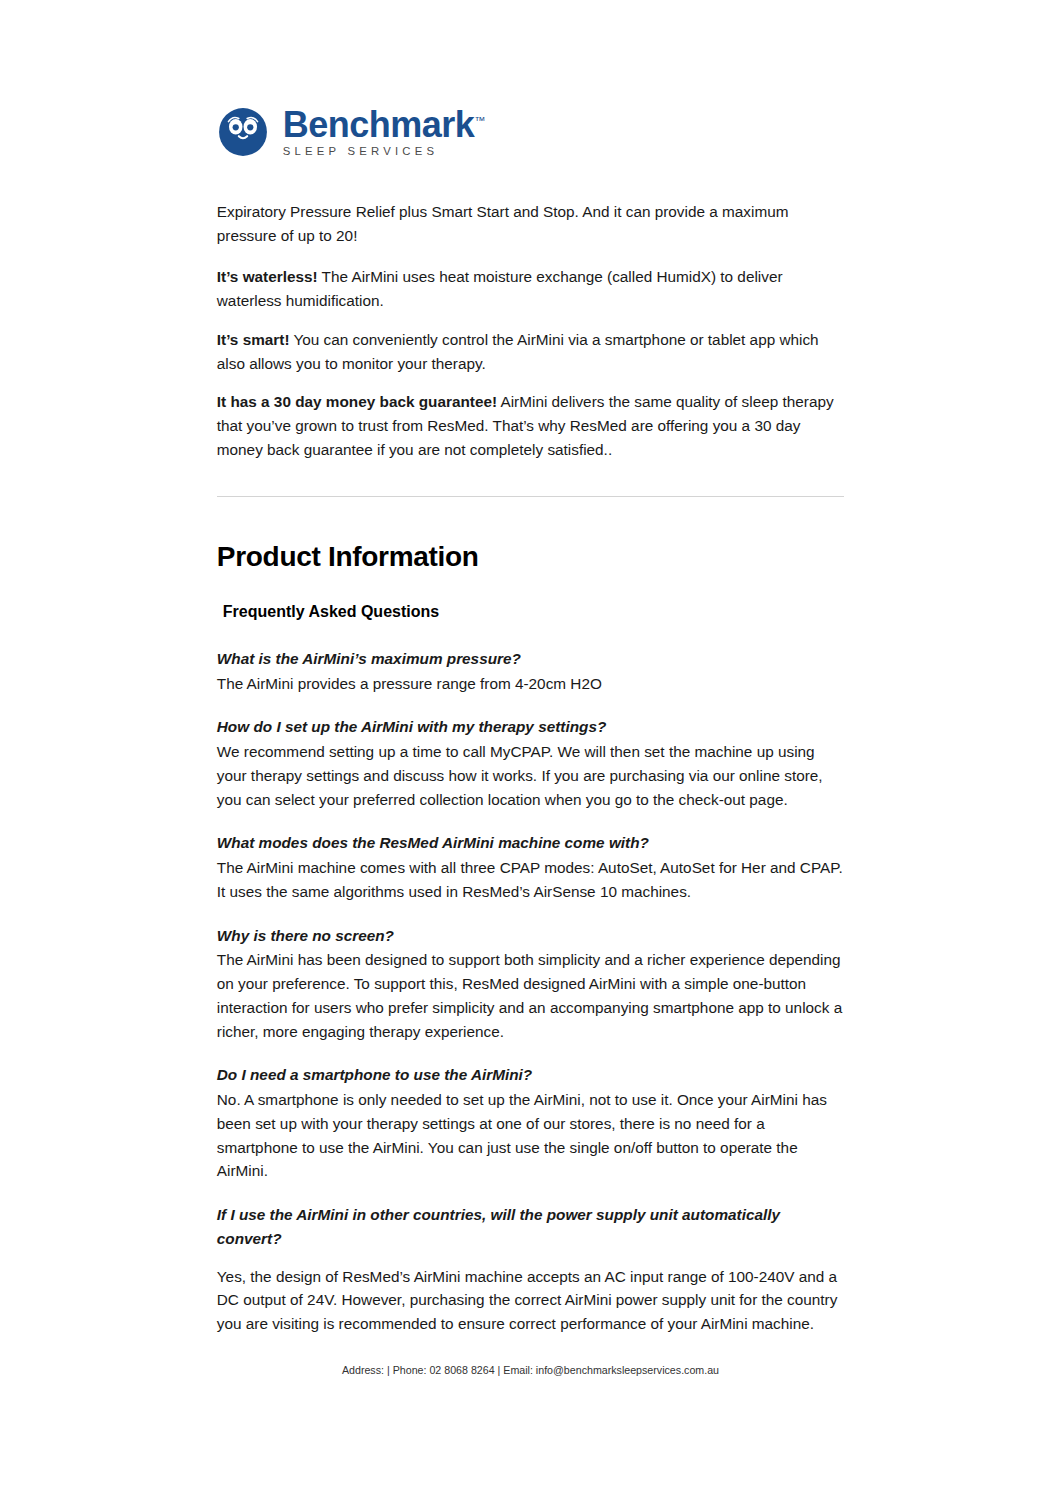Benchmark™ Sleep Services
Expiratory Pressure Relief plus Smart Start and Stop. And it can provide a maximum pressure of up to 20!
It’s waterless! The AirMini uses heat moisture exchange (called HumidX) to deliver waterless humidification.
It’s smart! You can conveniently control the AirMini via a smartphone or tablet app which also allows you to monitor your therapy.
It has a 30 day money back guarantee! AirMini delivers the same quality of sleep therapy that you’ve grown to trust from ResMed. That’s why ResMed are offering you a 30 day money back guarantee if you are not completely satisfied..
Product Information
Frequently Asked Questions
What is the AirMini’s maximum pressure?
The AirMini provides a pressure range from 4-20cm H2O
How do I set up the AirMini with my therapy settings?
We recommend setting up a time to call MyCPAP. We will then set the machine up using your therapy settings and discuss how it works. If you are purchasing via our online store, you can select your preferred collection location when you go to the check-out page.
What modes does the ResMed AirMini machine come with?
The AirMini machine comes with all three CPAP modes: AutoSet, AutoSet for Her and CPAP. It uses the same algorithms used in ResMed’s AirSense 10 machines.
Why is there no screen?
The AirMini has been designed to support both simplicity and a richer experience depending on your preference. To support this, ResMed designed AirMini with a simple one-button interaction for users who prefer simplicity and an accompanying smartphone app to unlock a richer, more engaging therapy experience.
Do I need a smartphone to use the AirMini?
No. A smartphone is only needed to set up the AirMini, not to use it. Once your AirMini has been set up with your therapy settings at one of our stores, there is no need for a smartphone to use the AirMini. You can just use the single on/off button to operate the AirMini.
If I use the AirMini in other countries, will the power supply unit automatically convert?
Yes, the design of ResMed’s AirMini machine accepts an AC input range of 100-240V and a DC output of 24V. However, purchasing the correct AirMini power supply unit for the country you are visiting is recommended to ensure correct performance of your AirMini machine.
Address: | Phone: 02 8068 8264 | Email: info@benchmarksleepservices.com.au